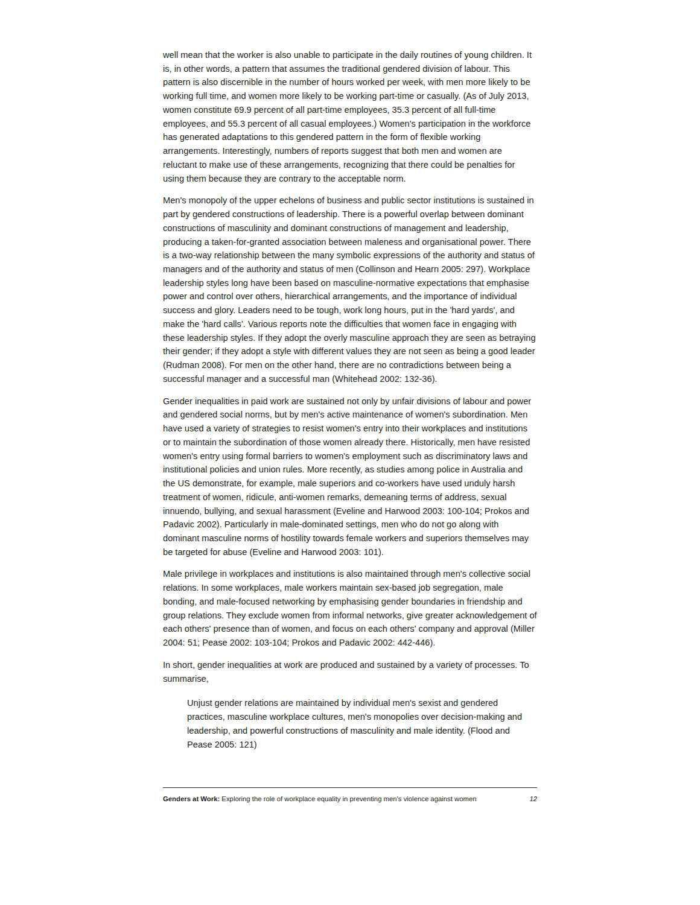well mean that the worker is also unable to participate in the daily routines of young children. It is, in other words, a pattern that assumes the traditional gendered division of labour. This pattern is also discernible in the number of hours worked per week, with men more likely to be working full time, and women more likely to be working part-time or casually. (As of July 2013, women constitute 69.9 percent of all part-time employees, 35.3 percent of all full-time employees, and 55.3 percent of all casual employees.) Women's participation in the workforce has generated adaptations to this gendered pattern in the form of flexible working arrangements. Interestingly, numbers of reports suggest that both men and women are reluctant to make use of these arrangements, recognizing that there could be penalties for using them because they are contrary to the acceptable norm.
Men's monopoly of the upper echelons of business and public sector institutions is sustained in part by gendered constructions of leadership. There is a powerful overlap between dominant constructions of masculinity and dominant constructions of management and leadership, producing a taken-for-granted association between maleness and organisational power. There is a two-way relationship between the many symbolic expressions of the authority and status of managers and of the authority and status of men (Collinson and Hearn 2005: 297). Workplace leadership styles long have been based on masculine-normative expectations that emphasise power and control over others, hierarchical arrangements, and the importance of individual success and glory. Leaders need to be tough, work long hours, put in the 'hard yards', and make the 'hard calls'. Various reports note the difficulties that women face in engaging with these leadership styles. If they adopt the overly masculine approach they are seen as betraying their gender; if they adopt a style with different values they are not seen as being a good leader (Rudman 2008). For men on the other hand, there are no contradictions between being a successful manager and a successful man (Whitehead 2002: 132-36).
Gender inequalities in paid work are sustained not only by unfair divisions of labour and power and gendered social norms, but by men's active maintenance of women's subordination. Men have used a variety of strategies to resist women's entry into their workplaces and institutions or to maintain the subordination of those women already there. Historically, men have resisted women's entry using formal barriers to women's employment such as discriminatory laws and institutional policies and union rules. More recently, as studies among police in Australia and the US demonstrate, for example, male superiors and co-workers have used unduly harsh treatment of women, ridicule, anti-women remarks, demeaning terms of address, sexual innuendo, bullying, and sexual harassment (Eveline and Harwood 2003: 100-104; Prokos and Padavic 2002). Particularly in male-dominated settings, men who do not go along with dominant masculine norms of hostility towards female workers and superiors themselves may be targeted for abuse (Eveline and Harwood 2003: 101).
Male privilege in workplaces and institutions is also maintained through men's collective social relations. In some workplaces, male workers maintain sex-based job segregation, male bonding, and male-focused networking by emphasising gender boundaries in friendship and group relations. They exclude women from informal networks, give greater acknowledgement of each others' presence than of women, and focus on each others' company and approval (Miller 2004: 51; Pease 2002: 103-104; Prokos and Padavic 2002: 442-446).
In short, gender inequalities at work are produced and sustained by a variety of processes. To summarise,
Unjust gender relations are maintained by individual men's sexist and gendered practices, masculine workplace cultures, men's monopolies over decision-making and leadership, and powerful constructions of masculinity and male identity. (Flood and Pease 2005: 121)
Genders at Work: Exploring the role of workplace equality in preventing men's violence against women 12